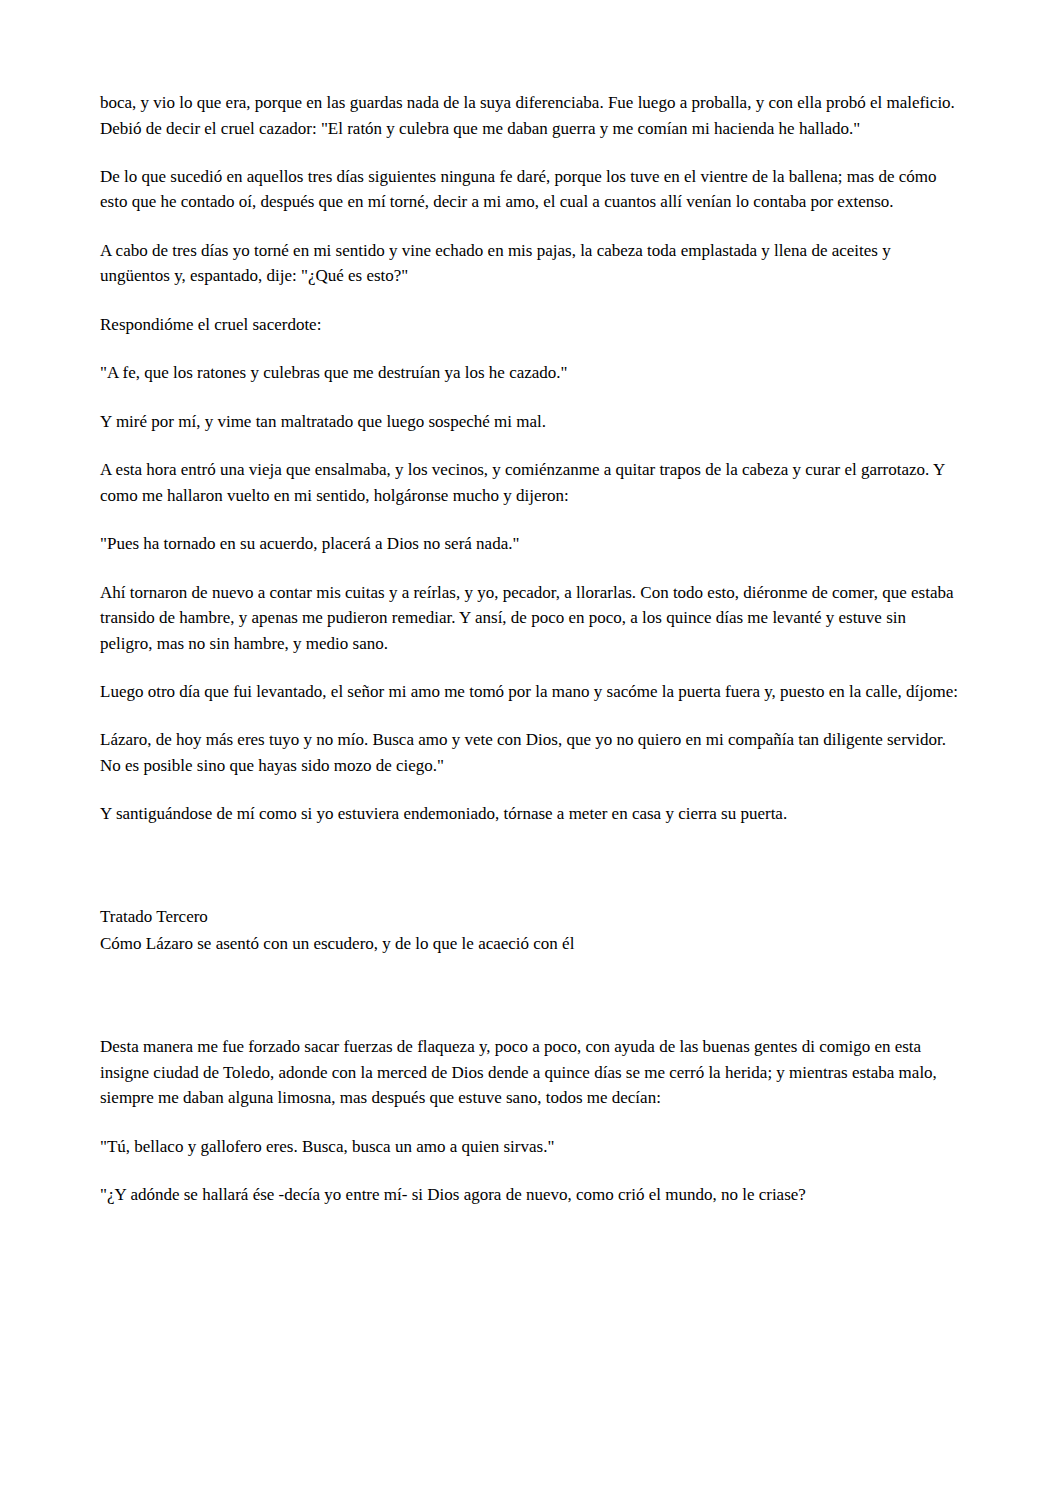boca, y vio lo que era, porque en las guardas nada de la suya diferenciaba. Fue luego a proballa, y con ella probó el maleficio. Debió de decir el cruel cazador: "El ratón y culebra que me daban guerra y me comían mi hacienda he hallado."
De lo que sucedió en aquellos tres días siguientes ninguna fe daré, porque los tuve en el vientre de la ballena; mas de cómo esto que he contado oí, después que en mí torné, decir a mi amo, el cual a cuantos allí venían lo contaba por extenso.
A cabo de tres días yo torné en mi sentido y vine echado en mis pajas, la cabeza toda emplastada y llena de aceites y ungüentos y, espantado, dije: "¿Qué es esto?"
Respondióme el cruel sacerdote:
"A fe, que los ratones y culebras que me destruían ya los he cazado."
Y miré por mí, y vime tan maltratado que luego sospeché mi mal.
A esta hora entró una vieja que ensalmaba, y los vecinos, y comiénzanme a quitar trapos de la cabeza y curar el garrotazo. Y como me hallaron vuelto en mi sentido, holgáronse mucho y dijeron:
"Pues ha tornado en su acuerdo, placerá a Dios no será nada."
Ahí tornaron de nuevo a contar mis cuitas y a reírlas, y yo, pecador, a llorarlas. Con todo esto, diéronme de comer, que estaba transido de hambre, y apenas me pudieron remediar. Y ansí, de poco en poco, a los quince días me levanté y estuve sin peligro, mas no sin hambre, y medio sano.
Luego otro día que fui levantado, el señor mi amo me tomó por la mano y sacóme la puerta fuera y, puesto en la calle, díjome:
Lázaro, de hoy más eres tuyo y no mío. Busca amo y vete con Dios, que yo no quiero en mi compañía tan diligente servidor. No es posible sino que hayas sido mozo de ciego."
Y santiguándose de mí como si yo estuviera endemoniado, tórnase a meter en casa y cierra su puerta.
Tratado Tercero
Cómo Lázaro se asentó con un escudero, y de lo que le acaeció con él
Desta manera me fue forzado sacar fuerzas de flaqueza y, poco a poco, con ayuda de las buenas gentes di comigo en esta insigne ciudad de Toledo, adonde con la merced de Dios dende a quince días se me cerró la herida; y mientras estaba malo, siempre me daban alguna limosna, mas después que estuve sano, todos me decían:
"Tú, bellaco y gallofero eres. Busca, busca un amo a quien sirvas."
"¿Y adónde se hallará ése -decía yo entre mí- si Dios agora de nuevo, como crió el mundo, no le criase?